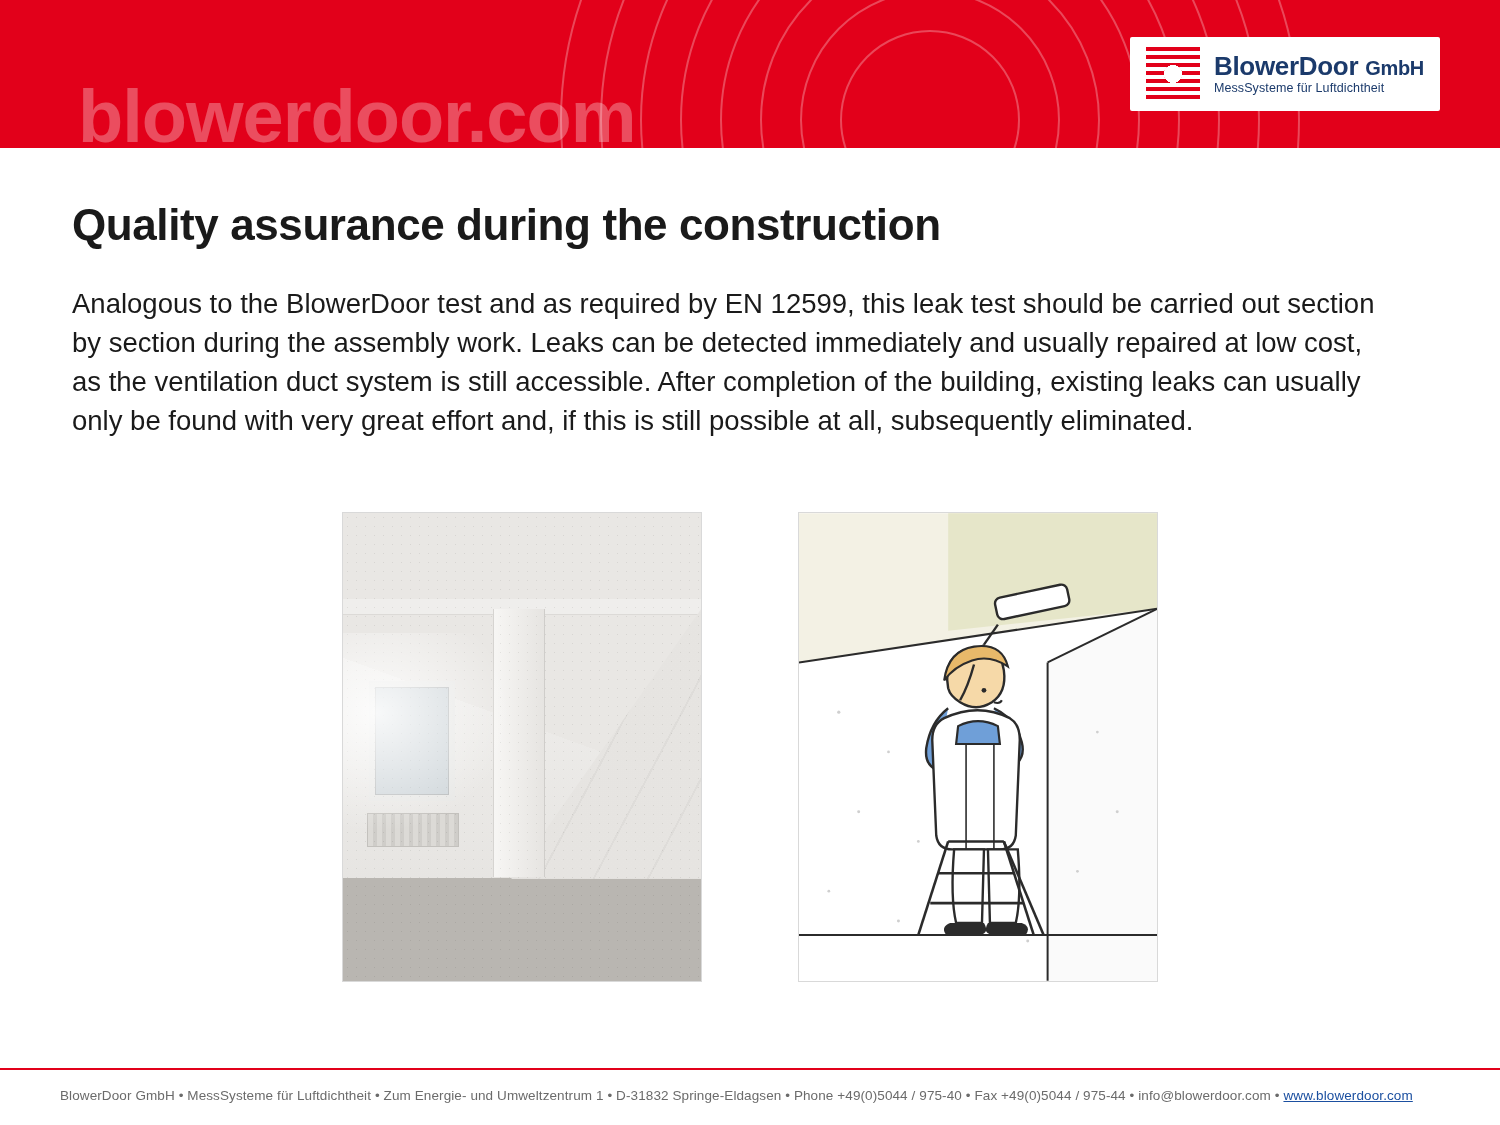blowerdoor.com
BlowerDoor GmbH
MessSysteme für Luftdichtheit
Quality assurance during the construction
Analogous to the BlowerDoor test and as required by EN 12599, this leak test should be carried out section by section during the assembly work. Leaks can be detected immediately and usually repaired at low cost, as the ventilation duct system is still accessible. After completion of the building, existing leaks can usually only be found with very great effort and, if this is still possible at all, subsequently eliminated.
BlowerDoor GmbH • MessSysteme für Luftdichtheit • Zum Energie- und Umweltzentrum 1 • D-31832 Springe-Eldagsen • Phone +49(0)5044 / 975-40 • Fax +49(0)5044 / 975-44 • info@blowerdoor.com • www.blowerdoor.com